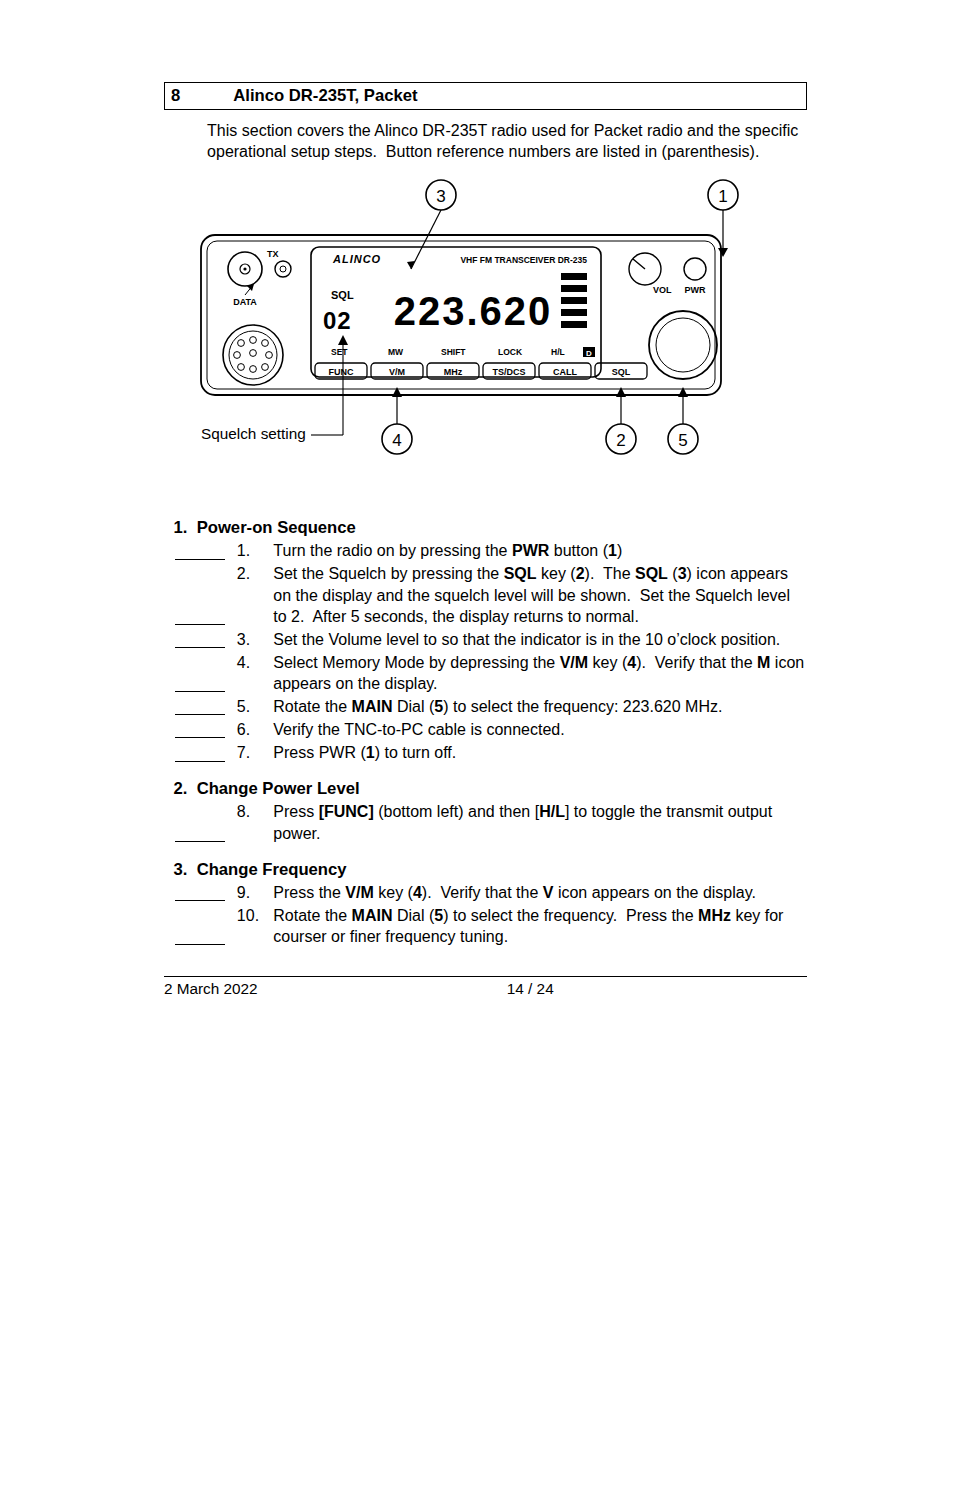8 Alinco DR-235T, Packet
This section covers the Alinco DR-235T radio used for Packet radio and the specific operational setup steps. Button reference numbers are listed in (parenthesis).
3 1 TX DATA ALINCO VHF FM TRANSCEIVER DR-235 SQL 02 223.620 SET MW SHIFT LOCK H/L D FUNC V/M MHz TS/DCS CALL SQL VOL PWR Squelch setting 4 2 5
1. Power-on Sequence
1. Turn the radio on by pressing the PWR button (1)
2. Set the Squelch by pressing the SQL key (2). The SQL (3) icon appears on the display and the squelch level will be shown. Set the Squelch level to 2. After 5 seconds, the display returns to normal.
3. Set the Volume level to so that the indicator is in the 10 o’clock position.
4. Select Memory Mode by depressing the V/M key (4). Verify that the M icon appears on the display.
5. Rotate the MAIN Dial (5) to select the frequency: 223.620 MHz.
6. Verify the TNC-to-PC cable is connected.
7. Press PWR (1) to turn off.
2. Change Power Level
8. Press [FUNC] (bottom left) and then [H/L] to toggle the transmit output power.
3. Change Frequency
9. Press the V/M key (4). Verify that the V icon appears on the display.
10. Rotate the MAIN Dial (5) to select the frequency. Press the MHz key for courser or finer frequency tuning.
2 March 2022
14 / 24